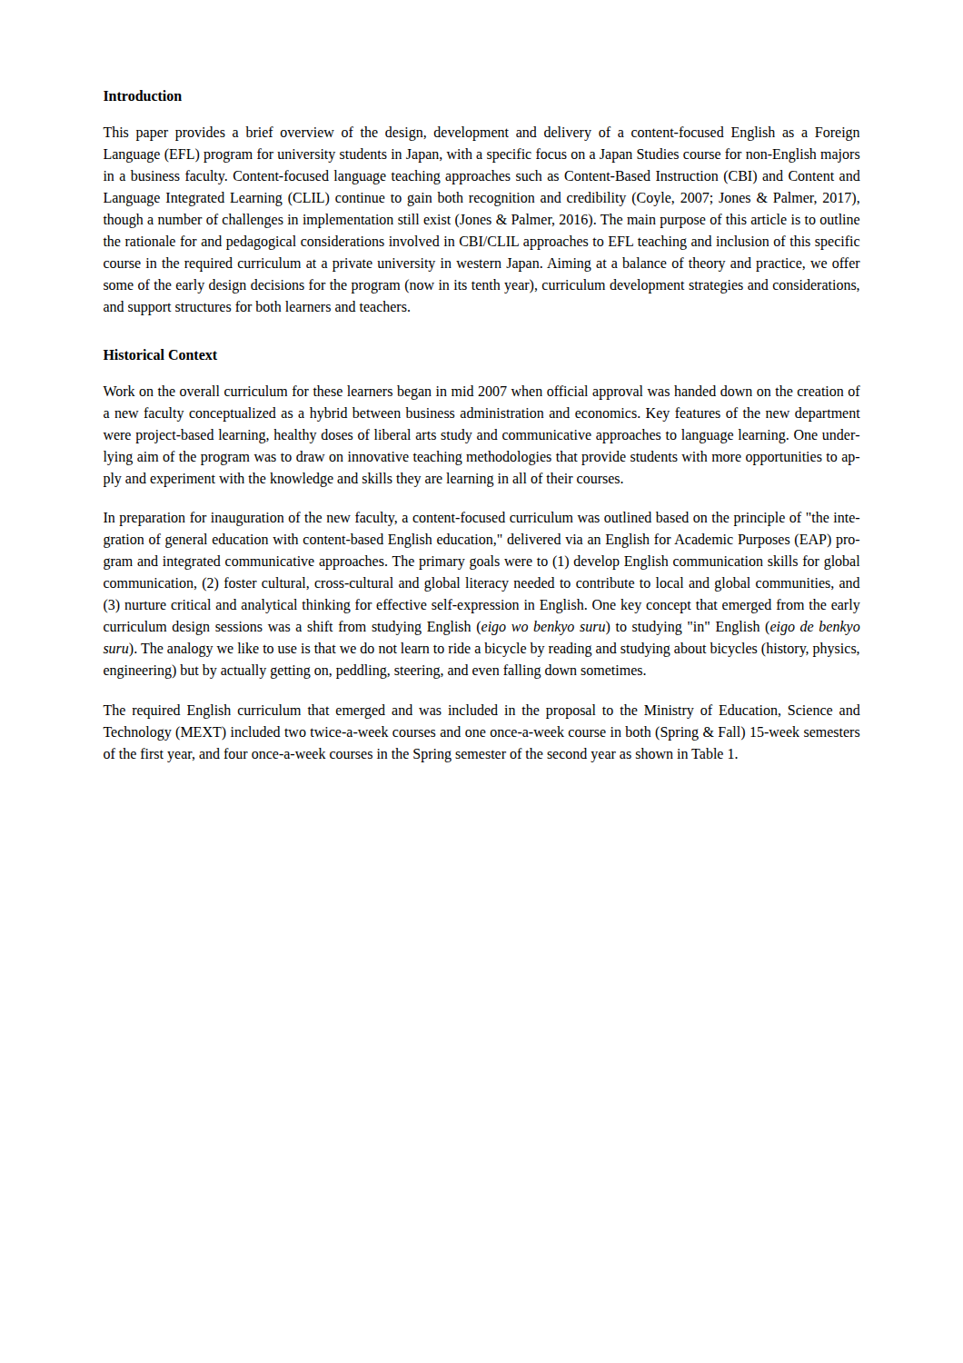Introduction
This paper provides a brief overview of the design, development and delivery of a content-focused English as a Foreign Language (EFL) program for university students in Japan, with a specific focus on a Japan Studies course for non-English majors in a business faculty. Content-focused language teaching approaches such as Content-Based Instruction (CBI) and Content and Language Integrated Learning (CLIL) continue to gain both recognition and credibility (Coyle, 2007; Jones & Palmer, 2017), though a number of challenges in implementation still exist (Jones & Palmer, 2016). The main purpose of this article is to outline the rationale for and pedagogical considerations involved in CBI/CLIL approaches to EFL teaching and inclusion of this specific course in the required curriculum at a private university in western Japan. Aiming at a balance of theory and practice, we offer some of the early design decisions for the program (now in its tenth year), curriculum development strategies and considerations, and support structures for both learners and teachers.
Historical Context
Work on the overall curriculum for these learners began in mid 2007 when official approval was handed down on the creation of a new faculty conceptualized as a hybrid between business administration and economics. Key features of the new department were project-based learning, healthy doses of liberal arts study and communicative approaches to language learning. One underlying aim of the program was to draw on innovative teaching methodologies that provide students with more opportunities to apply and experiment with the knowledge and skills they are learning in all of their courses.
In preparation for inauguration of the new faculty, a content-focused curriculum was outlined based on the principle of "the integration of general education with content-based English education," delivered via an English for Academic Purposes (EAP) program and integrated communicative approaches. The primary goals were to (1) develop English communication skills for global communication, (2) foster cultural, cross-cultural and global literacy needed to contribute to local and global communities, and (3) nurture critical and analytical thinking for effective self-expression in English. One key concept that emerged from the early curriculum design sessions was a shift from studying English (eigo wo benkyo suru) to studying "in" English (eigo de benkyo suru). The analogy we like to use is that we do not learn to ride a bicycle by reading and studying about bicycles (history, physics, engineering) but by actually getting on, peddling, steering, and even falling down sometimes.
The required English curriculum that emerged and was included in the proposal to the Ministry of Education, Science and Technology (MEXT) included two twice-a-week courses and one once-a-week course in both (Spring & Fall) 15-week semesters of the first year, and four once-a-week courses in the Spring semester of the second year as shown in Table 1.